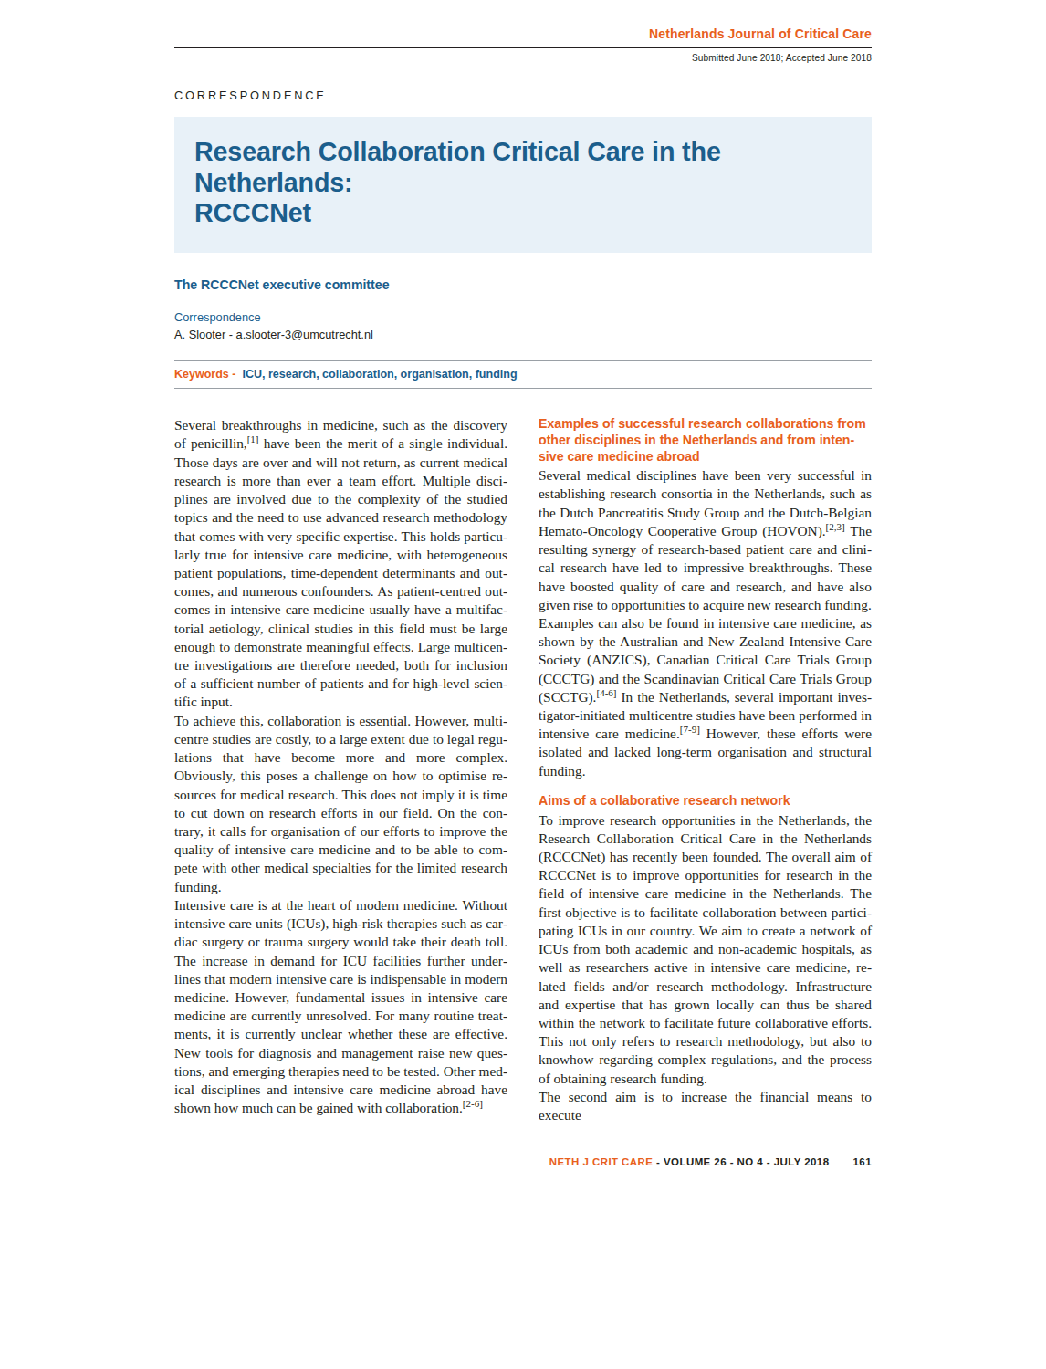Netherlands Journal of Critical Care
Submitted June 2018; Accepted June 2018
Correspondence
Research Collaboration Critical Care in the Netherlands:
RCCCNet
The RCCCNet executive committee
Correspondence
A. Slooter - a.slooter-3@umcutrecht.nl
Keywords - ICU, research, collaboration, organisation, funding
Several breakthroughs in medicine, such as the discovery of penicillin,[1] have been the merit of a single individual. Those days are over and will not return, as current medical research is more than ever a team effort. Multiple disciplines are involved due to the complexity of the studied topics and the need to use advanced research methodology that comes with very specific expertise. This holds particularly true for intensive care medicine, with heterogeneous patient populations, time-dependent determinants and outcomes, and numerous confounders. As patient-centred outcomes in intensive care medicine usually have a multifactorial aetiology, clinical studies in this field must be large enough to demonstrate meaningful effects. Large multicentre investigations are therefore needed, both for inclusion of a sufficient number of patients and for high-level scientific input.
To achieve this, collaboration is essential. However, multicentre studies are costly, to a large extent due to legal regulations that have become more and more complex. Obviously, this poses a challenge on how to optimise resources for medical research. This does not imply it is time to cut down on research efforts in our field. On the contrary, it calls for organisation of our efforts to improve the quality of intensive care medicine and to be able to compete with other medical specialties for the limited research funding.
Intensive care is at the heart of modern medicine. Without intensive care units (ICUs), high-risk therapies such as cardiac surgery or trauma surgery would take their death toll. The increase in demand for ICU facilities further underlines that modern intensive care is indispensable in modern medicine. However, fundamental issues in intensive care medicine are currently unresolved. For many routine treatments, it is currently unclear whether these are effective. New tools for diagnosis and management raise new questions, and emerging therapies need to be tested. Other medical disciplines and intensive care medicine abroad have shown how much can be gained with collaboration.[2-6]
Examples of successful research collaborations from other disciplines in the Netherlands and from intensive care medicine abroad
Several medical disciplines have been very successful in establishing research consortia in the Netherlands, such as the Dutch Pancreatitis Study Group and the Dutch-Belgian Hemato-Oncology Cooperative Group (HOVON).[2,3] The resulting synergy of research-based patient care and clinical research have led to impressive breakthroughs. These have boosted quality of care and research, and have also given rise to opportunities to acquire new research funding.
Examples can also be found in intensive care medicine, as shown by the Australian and New Zealand Intensive Care Society (ANZICS), Canadian Critical Care Trials Group (CCCTG) and the Scandinavian Critical Care Trials Group (SCCTG).[4-6] In the Netherlands, several important investigator-initiated multicentre studies have been performed in intensive care medicine.[7-9] However, these efforts were isolated and lacked long-term organisation and structural funding.
Aims of a collaborative research network
To improve research opportunities in the Netherlands, the Research Collaboration Critical Care in the Netherlands (RCCCNet) has recently been founded. The overall aim of RCCCNet is to improve opportunities for research in the field of intensive care medicine in the Netherlands. The first objective is to facilitate collaboration between participating ICUs in our country. We aim to create a network of ICUs from both academic and non-academic hospitals, as well as researchers active in intensive care medicine, related fields and/or research methodology. Infrastructure and expertise that has grown locally can thus be shared within the network to facilitate future collaborative efforts. This not only refers to research methodology, but also to knowhow regarding complex regulations, and the process of obtaining research funding.
The second aim is to increase the financial means to execute
NETH J CRIT CARE - VOLUME 26 - NO 4 - JULY 2018
161